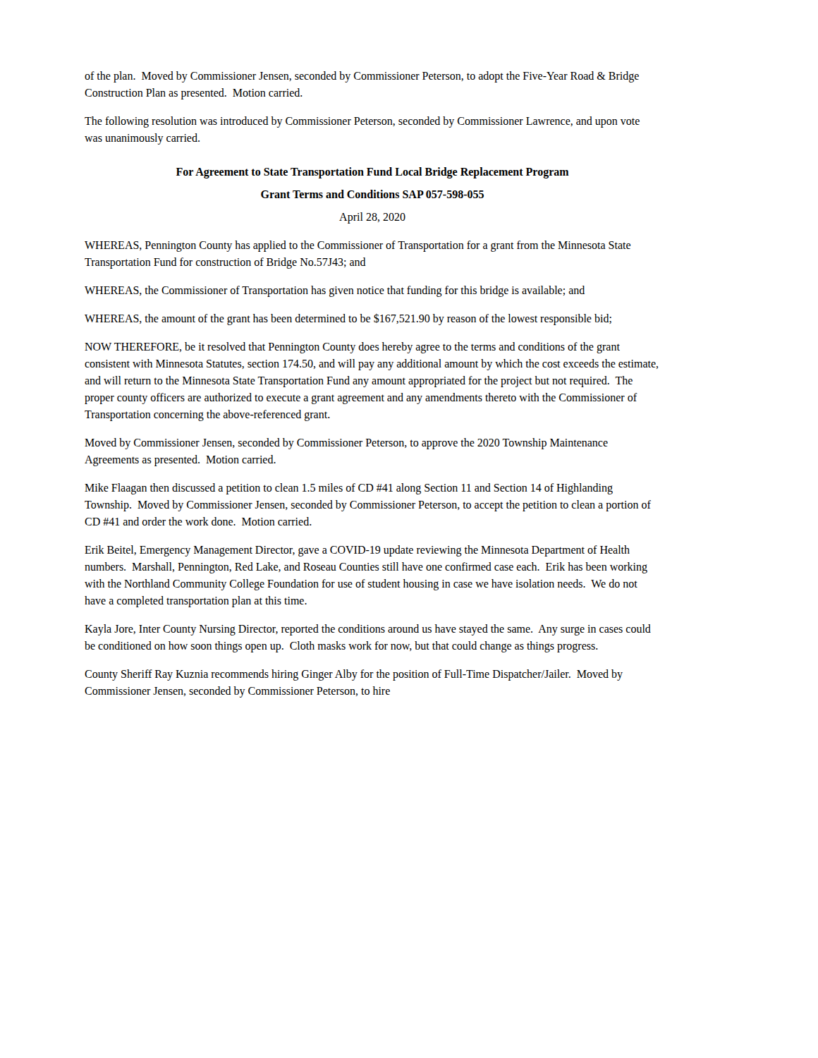of the plan. Moved by Commissioner Jensen, seconded by Commissioner Peterson, to adopt the Five-Year Road & Bridge Construction Plan as presented. Motion carried.
The following resolution was introduced by Commissioner Peterson, seconded by Commissioner Lawrence, and upon vote was unanimously carried.
For Agreement to State Transportation Fund Local Bridge Replacement Program
Grant Terms and Conditions SAP 057-598-055
April 28, 2020
WHEREAS, Pennington County has applied to the Commissioner of Transportation for a grant from the Minnesota State Transportation Fund for construction of Bridge No.57J43; and
WHEREAS, the Commissioner of Transportation has given notice that funding for this bridge is available; and
WHEREAS, the amount of the grant has been determined to be $167,521.90 by reason of the lowest responsible bid;
NOW THEREFORE, be it resolved that Pennington County does hereby agree to the terms and conditions of the grant consistent with Minnesota Statutes, section 174.50, and will pay any additional amount by which the cost exceeds the estimate, and will return to the Minnesota State Transportation Fund any amount appropriated for the project but not required. The proper county officers are authorized to execute a grant agreement and any amendments thereto with the Commissioner of Transportation concerning the above-referenced grant.
Moved by Commissioner Jensen, seconded by Commissioner Peterson, to approve the 2020 Township Maintenance Agreements as presented. Motion carried.
Mike Flaagan then discussed a petition to clean 1.5 miles of CD #41 along Section 11 and Section 14 of Highlanding Township. Moved by Commissioner Jensen, seconded by Commissioner Peterson, to accept the petition to clean a portion of CD #41 and order the work done. Motion carried.
Erik Beitel, Emergency Management Director, gave a COVID-19 update reviewing the Minnesota Department of Health numbers. Marshall, Pennington, Red Lake, and Roseau Counties still have one confirmed case each. Erik has been working with the Northland Community College Foundation for use of student housing in case we have isolation needs. We do not have a completed transportation plan at this time.
Kayla Jore, Inter County Nursing Director, reported the conditions around us have stayed the same. Any surge in cases could be conditioned on how soon things open up. Cloth masks work for now, but that could change as things progress.
County Sheriff Ray Kuznia recommends hiring Ginger Alby for the position of Full-Time Dispatcher/Jailer. Moved by Commissioner Jensen, seconded by Commissioner Peterson, to hire